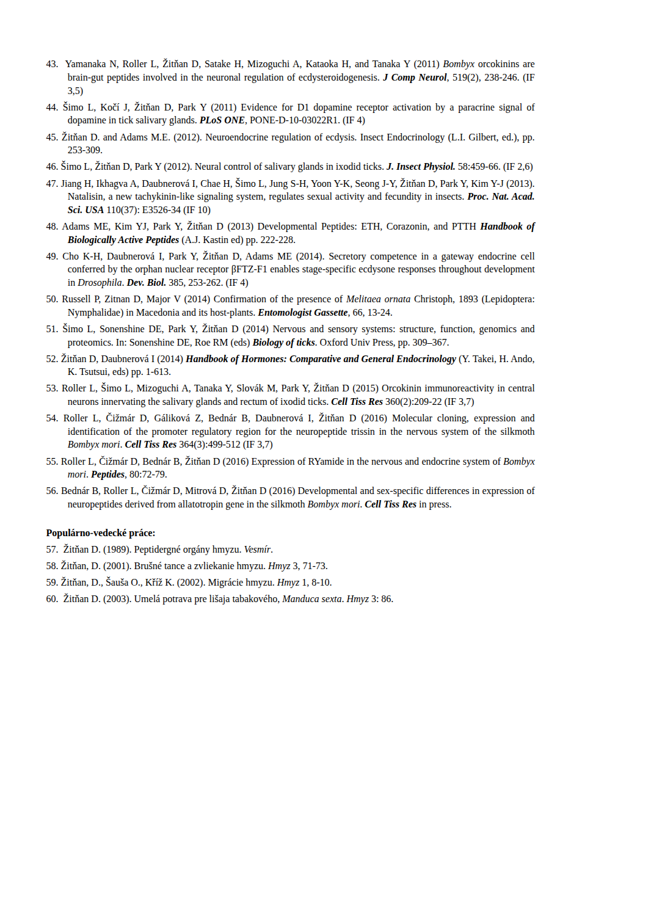43. Yamanaka N, Roller L, Žitňan D, Satake H, Mizoguchi A, Kataoka H, and Tanaka Y (2011) Bombyx orcokinins are brain-gut peptides involved in the neuronal regulation of ecdysteroidogenesis. J Comp Neurol, 519(2), 238-246. (IF 3,5)
44. Šimo L, Kočí J, Žitňan D, Park Y (2011) Evidence for D1 dopamine receptor activation by a paracrine signal of dopamine in tick salivary glands. PLoS ONE, PONE-D-10-03022R1. (IF 4)
45. Žitňan D. and Adams M.E. (2012). Neuroendocrine regulation of ecdysis. Insect Endocrinology (L.I. Gilbert, ed.), pp. 253-309.
46. Šimo L, Žitňan D, Park Y (2012). Neural control of salivary glands in ixodid ticks. J. Insect Physiol. 58:459-66. (IF 2,6)
47. Jiang H, Ikhagva A, Daubnerová I, Chae H, Šimo L, Jung S-H, Yoon Y-K, Seong J-Y, Žitňan D, Park Y, Kim Y-J (2013). Natalisin, a new tachykinin-like signaling system, regulates sexual activity and fecundity in insects. Proc. Nat. Acad. Sci. USA 110(37): E3526-34 (IF 10)
48. Adams ME, Kim YJ, Park Y, Žitňan D (2013) Developmental Peptides: ETH, Corazonin, and PTTH Handbook of Biologically Active Peptides (A.J. Kastin ed) pp. 222-228.
49. Cho K-H, Daubnerová I, Park Y, Žitňan D, Adams ME (2014). Secretory competence in a gateway endocrine cell conferred by the orphan nuclear receptor βFTZ-F1 enables stage-specific ecdysone responses throughout development in Drosophila. Dev. Biol. 385, 253-262. (IF 4)
50. Russell P, Zitnan D, Major V (2014) Confirmation of the presence of Melitaea ornata Christoph, 1893 (Lepidoptera: Nymphalidae) in Macedonia and its host-plants. Entomologist Gassette, 66, 13-24.
51. Šimo L, Sonenshine DE, Park Y, Žitňan D (2014) Nervous and sensory systems: structure, function, genomics and proteomics. In: Sonenshine DE, Roe RM (eds) Biology of ticks. Oxford Univ Press, pp. 309–367.
52. Žitňan D, Daubnerová I (2014) Handbook of Hormones: Comparative and General Endocrinology (Y. Takei, H. Ando, K. Tsutsui, eds) pp. 1-613.
53. Roller L, Šimo L, Mizoguchi A, Tanaka Y, Slovák M, Park Y, Žitňan D (2015) Orcokinin immunoreactivity in central neurons innervating the salivary glands and rectum of ixodid ticks. Cell Tiss Res 360(2):209-22 (IF 3,7)
54. Roller L, Čižmár D, Gáliková Z, Bednár B, Daubnerová I, Žitňan D (2016) Molecular cloning, expression and identification of the promoter regulatory region for the neuropeptide trissin in the nervous system of the silkmoth Bombyx mori. Cell Tiss Res 364(3):499-512 (IF 3,7)
55. Roller L, Čižmár D, Bednár B, Žitňan D (2016) Expression of RYamide in the nervous and endocrine system of Bombyx mori. Peptides, 80:72-79.
56. Bednár B, Roller L, Čižmár D, Mitrová D, Žitňan D (2016) Developmental and sex-specific differences in expression of neuropeptides derived from allatotropin gene in the silkmoth Bombyx mori. Cell Tiss Res in press.
Populárno-vedecké práce:
57. Žitňan D. (1989). Peptidergné orgány hmyzu. Vesmír.
58. Žitňan, D. (2001). Brušné tance a zvliekanie hmyzu. Hmyz 3, 71-73.
59. Žitňan, D., Šauša O., Kříž K. (2002). Migrácie hmyzu. Hmyz 1, 8-10.
60. Žitňan D. (2003). Umelá potrava pre lišaja tabakového, Manduca sexta. Hmyz 3: 86.